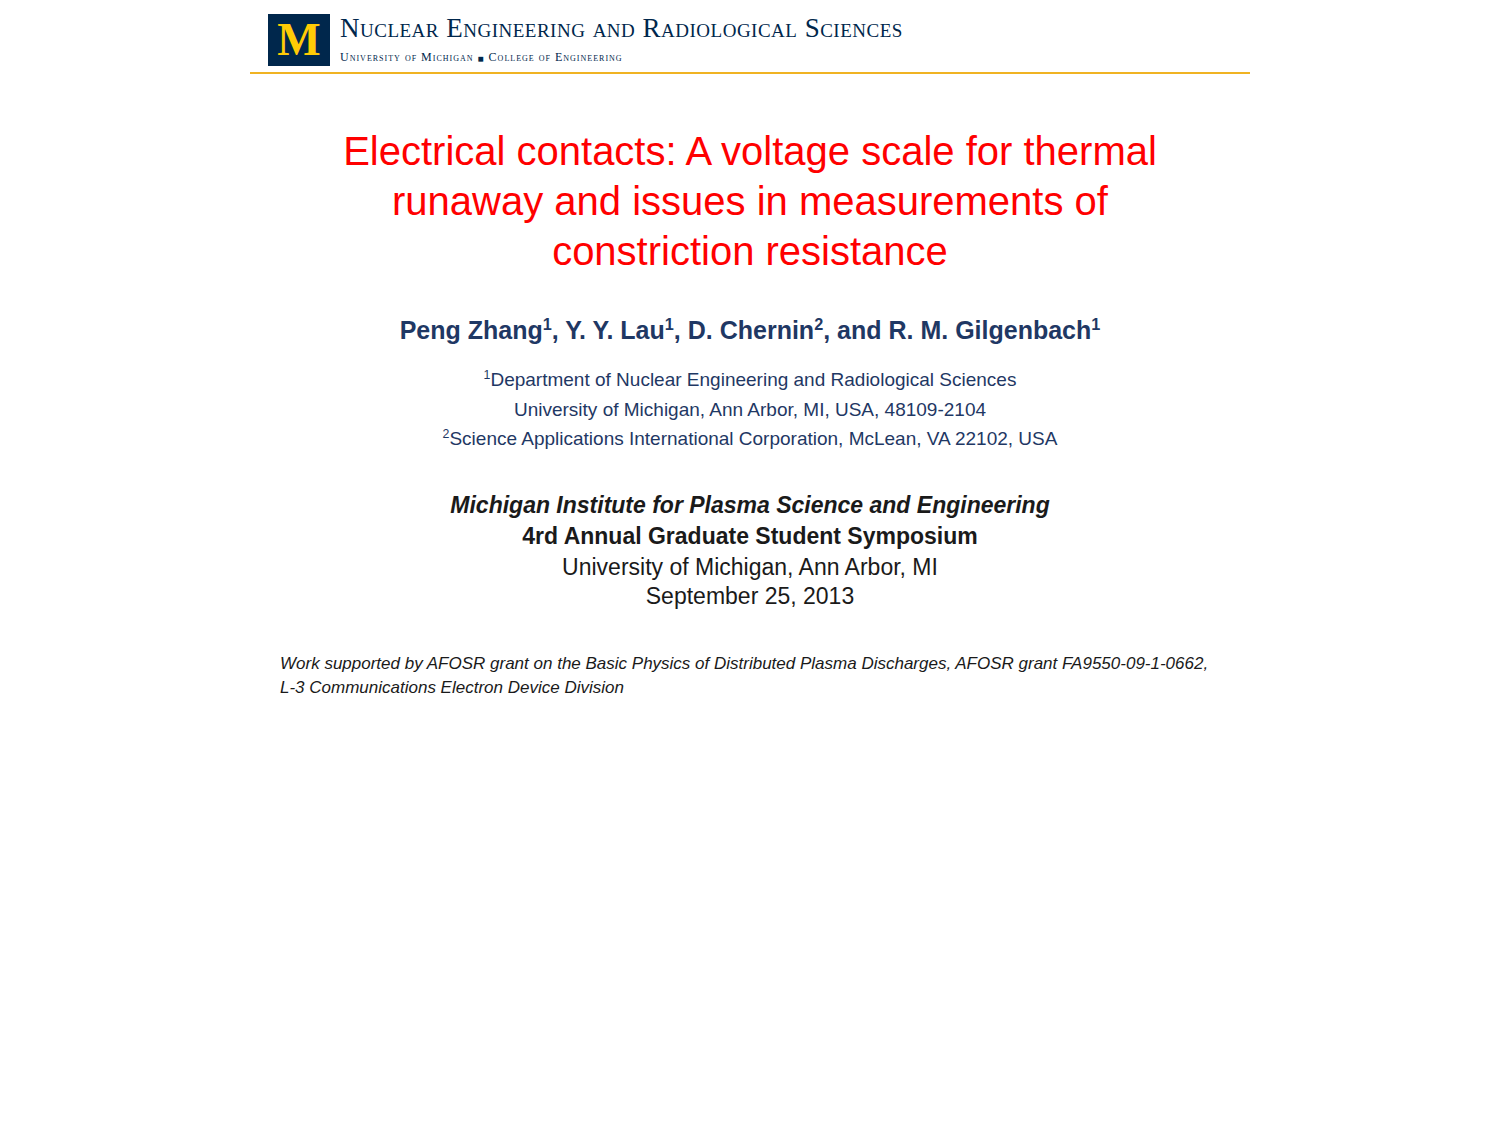M
Nuclear Engineering and Radiological Sciences
University of Michigan ■ College of Engineering
Electrical contacts: A voltage scale for thermal runaway and issues in measurements of constriction resistance
Peng Zhang1, Y. Y. Lau1, D. Chernin2, and R. M. Gilgenbach1
1Department of Nuclear Engineering and Radiological Sciences
University of Michigan, Ann Arbor, MI, USA, 48109-2104
2Science Applications International Corporation, McLean, VA 22102, USA
Michigan Institute for Plasma Science and Engineering
4rd Annual Graduate Student Symposium
University of Michigan, Ann Arbor, MI
September 25, 2013
Work supported by AFOSR grant on the Basic Physics of Distributed Plasma Discharges, AFOSR grant FA9550-09-1-0662, L-3 Communications Electron Device Division